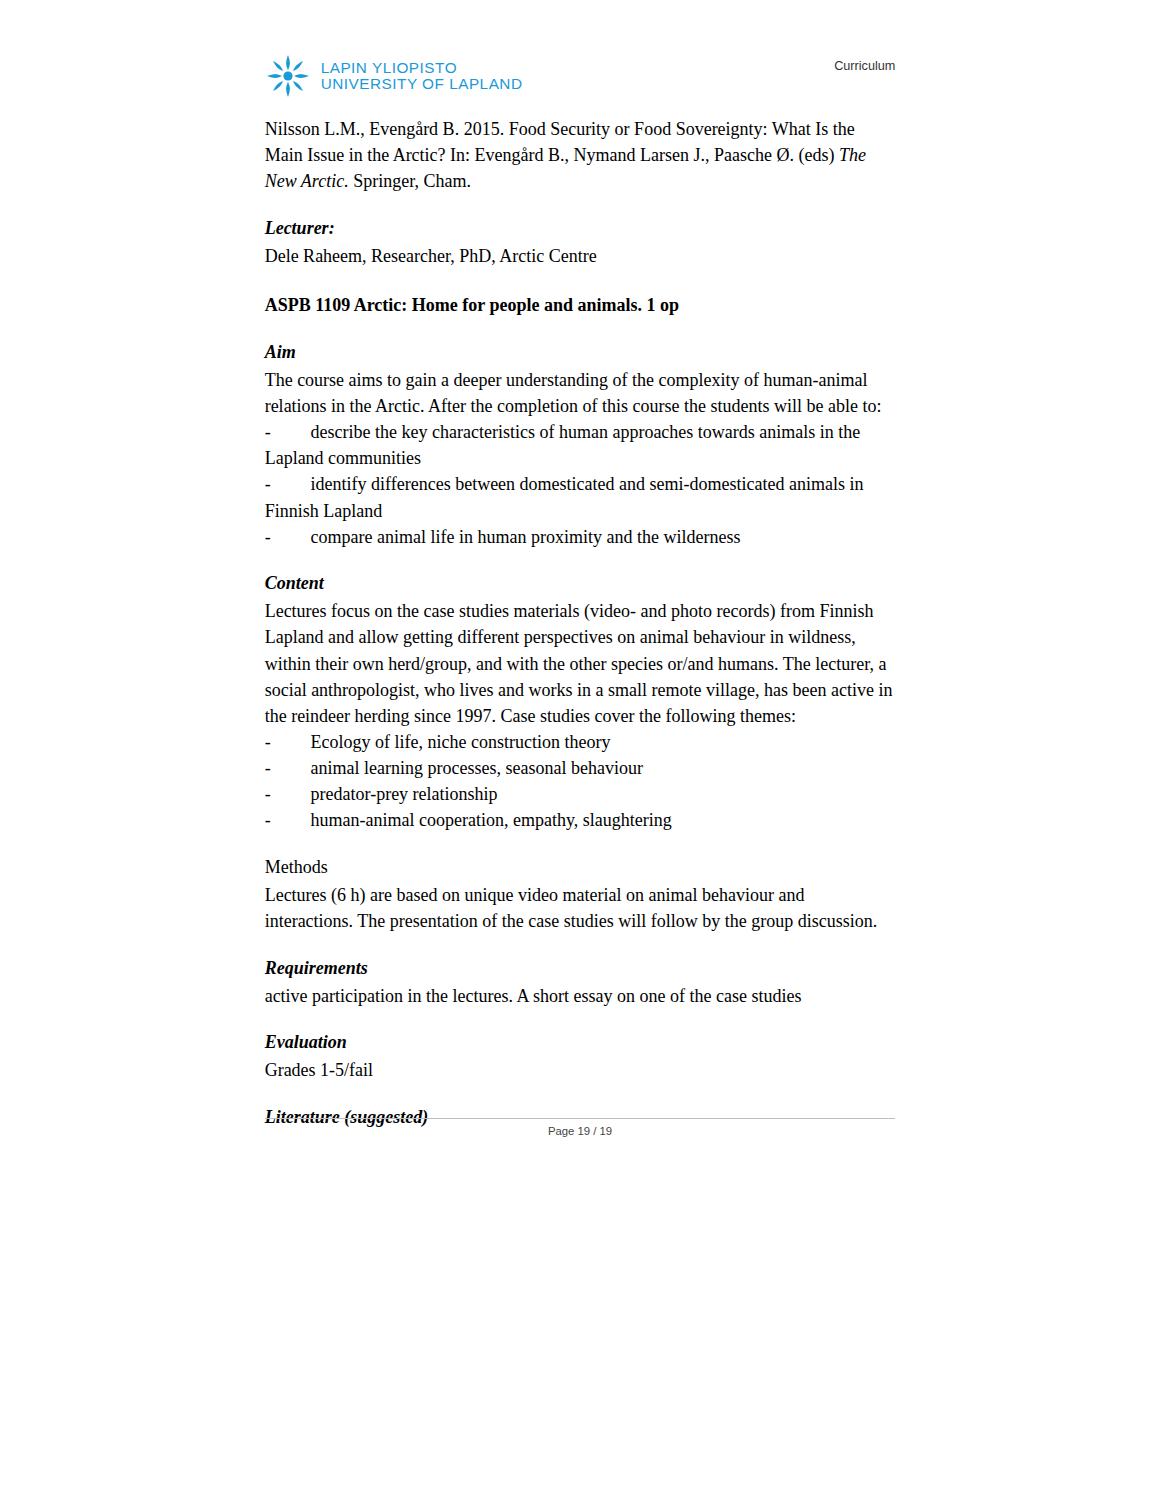LAPIN YLIOPISTO UNIVERSITY OF LAPLAND
Curriculum
Nilsson L.M., Evengård B. 2015. Food Security or Food Sovereignty: What Is the Main Issue in the Arctic? In: Evengård B., Nymand Larsen J., Paasche Ø. (eds) The New Arctic. Springer, Cham.
Lecturer:
Dele Raheem, Researcher, PhD, Arctic Centre
ASPB 1109 Arctic: Home for people and animals. 1 op
Aim
The course aims to gain a deeper understanding of the complexity of human-animal relations in the Arctic. After the completion of this course the students will be able to:
-describe the key characteristics of human approaches towards animals in the Lapland communities
-identify differences between domesticated and semi-domesticated animals in Finnish Lapland
-compare animal life in human proximity and the wilderness
Content
Lectures focus on the case studies materials (video- and photo records) from Finnish Lapland and allow getting different perspectives on animal behaviour in wildness, within their own herd/group, and with the other species or/and humans. The lecturer, a social anthropologist, who lives and works in a small remote village, has been active in the reindeer herding since 1997. Case studies cover the following themes:
-Ecology of life, niche construction theory
-animal learning processes, seasonal behaviour
-predator-prey relationship
-human-animal cooperation, empathy, slaughtering
Methods
Lectures (6 h) are based on unique video material on animal behaviour and interactions. The presentation of the case studies will follow by the group discussion.
Requirements
active participation in the lectures. A short essay on one of the case studies
Evaluation
Grades 1-5/fail
Literature (suggested)
Page 19 / 19